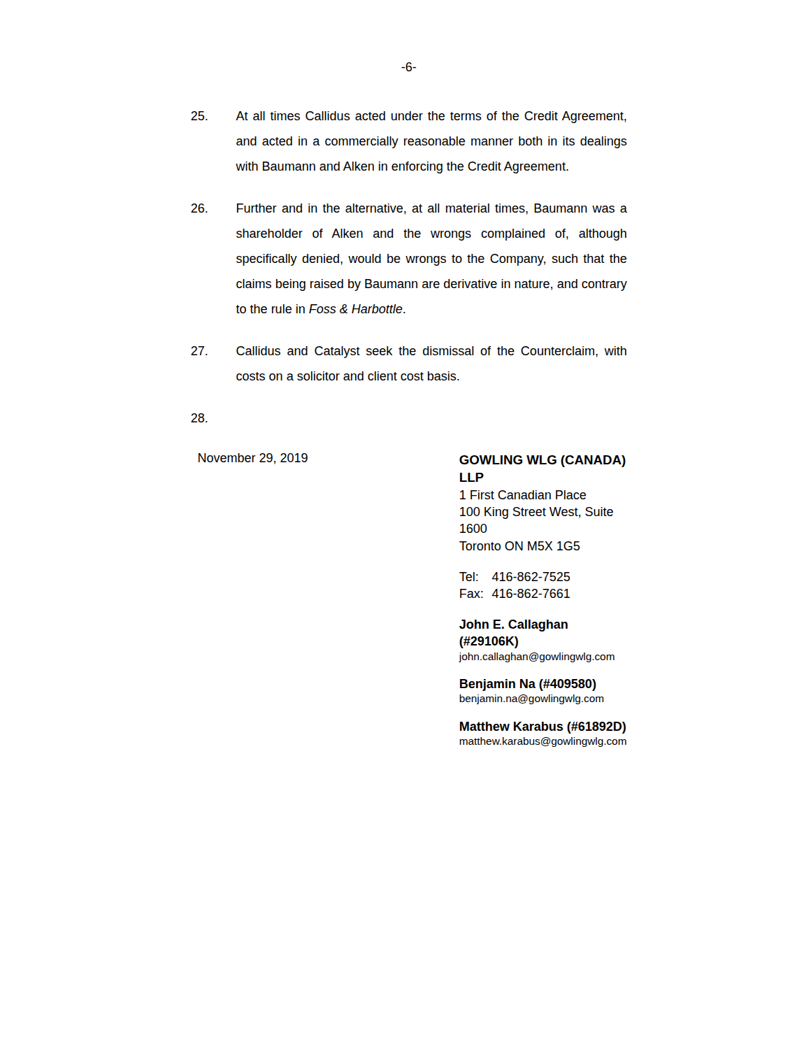-6-
25. At all times Callidus acted under the terms of the Credit Agreement, and acted in a commercially reasonable manner both in its dealings with Baumann and Alken in enforcing the Credit Agreement.
26. Further and in the alternative, at all material times, Baumann was a shareholder of Alken and the wrongs complained of, although specifically denied, would be wrongs to the Company, such that the claims being raised by Baumann are derivative in nature, and contrary to the rule in Foss & Harbottle.
27. Callidus and Catalyst seek the dismissal of the Counterclaim, with costs on a solicitor and client cost basis.
28.
November 29, 2019
GOWLING WLG (CANADA) LLP
1 First Canadian Place
100 King Street West, Suite 1600
Toronto ON M5X 1G5
Tel: 416-862-7525
Fax: 416-862-7661
John E. Callaghan (#29106K)
john.callaghan@gowlingwlg.com
Benjamin Na (#409580)
benjamin.na@gowlingwlg.com
Matthew Karabus (#61892D)
matthew.karabus@gowlingwlg.com